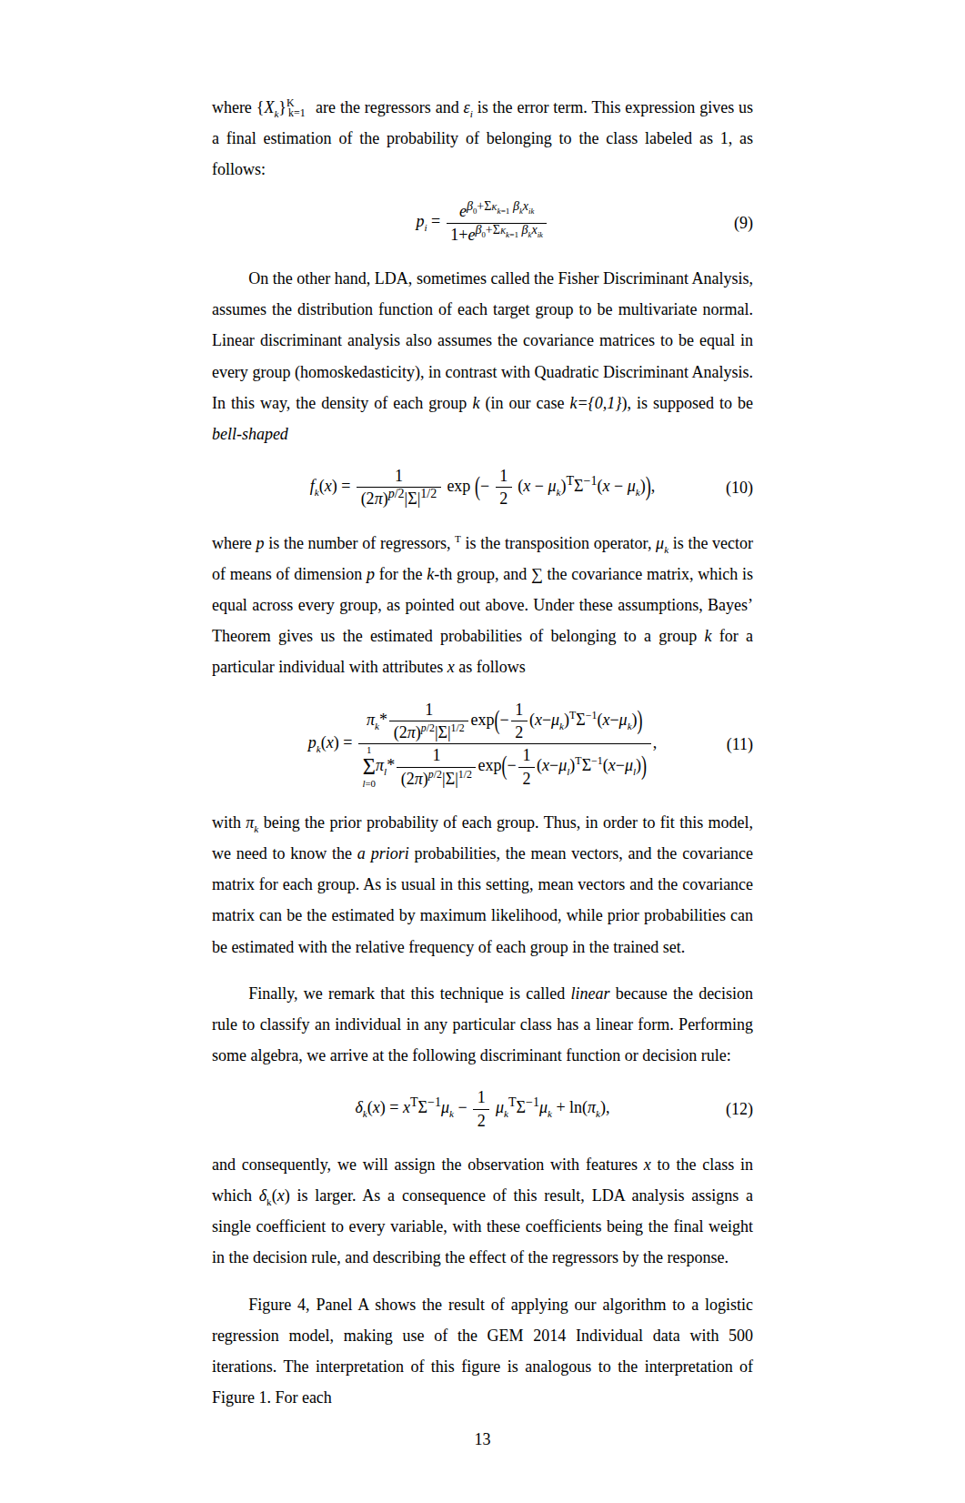where {Xk}Kk=1 are the regressors and εi is the error term. This expression gives us a final estimation of the probability of belonging to the class labeled as 1, as follows:
pi = eβ0+ΣKk=1 βkxik 1+eβ0+ΣKk=1 βkxik (9)
On the other hand, LDA, sometimes called the Fisher Discriminant Analysis, assumes the distribution function of each target group to be multivariate normal. Linear discriminant analysis also assumes the covariance matrices to be equal in every group (homoskedasticity), in contrast with Quadratic Discriminant Analysis. In this way, the density of each group k (in our case k={0,1}), is supposed to be bell-shaped
fk(x) = 1 (2π)p/2|Σ|1/2 exp (− 1 2 (x − μk)TΣ−1(x − μk)), (10)
where p is the number of regressors, T is the transposition operator, μk is the vector of means of dimension p for the k-th group, and ∑ the covariance matrix, which is equal across every group, as pointed out above. Under these assumptions, Bayes’ Theorem gives us the estimated probabilities of belonging to a group k for a particular individual with attributes x as follows
pk(x) = πk*1(2π)p/2|Σ|1/2exp(−12(x−μk)TΣ−1(x−μk)) 1 Σl=0 πl*1(2π)p/2|Σ|1/2exp(−12(x−μl)TΣ−1(x−μl)) , (11)
with πk being the prior probability of each group. Thus, in order to fit this model, we need to know the a priori probabilities, the mean vectors, and the covariance matrix for each group. As is usual in this setting, mean vectors and the covariance matrix can be the estimated by maximum likelihood, while prior probabilities can be estimated with the relative frequency of each group in the trained set.
Finally, we remark that this technique is called linear because the decision rule to classify an individual in any particular class has a linear form. Performing some algebra, we arrive at the following discriminant function or decision rule:
δk(x) = xTΣ−1μk − 12 μkTΣ−1μk + ln(πk), (12)
and consequently, we will assign the observation with features x to the class in which δk(x) is larger. As a consequence of this result, LDA analysis assigns a single coefficient to every variable, with these coefficients being the final weight in the decision rule, and describing the effect of the regressors by the response.
Figure 4, Panel A shows the result of applying our algorithm to a logistic regression model, making use of the GEM 2014 Individual data with 500 iterations. The interpretation of this figure is analogous to the interpretation of Figure 1. For each
13